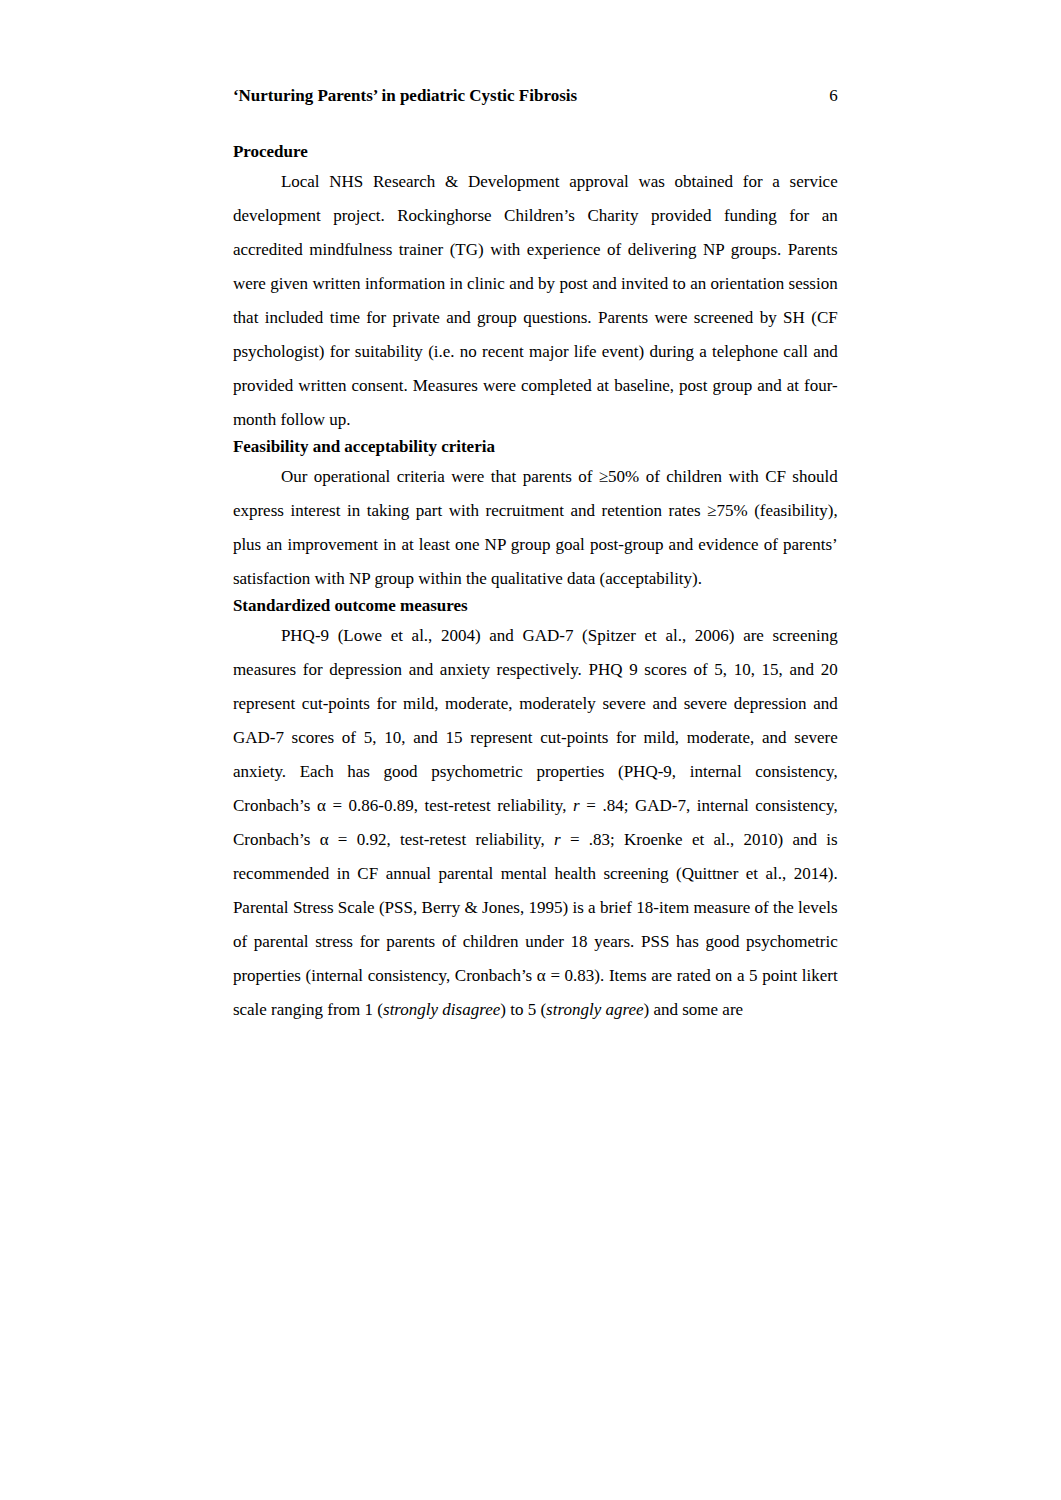‘Nurturing Parents’ in pediatric Cystic Fibrosis 6
Procedure
Local NHS Research & Development approval was obtained for a service development project. Rockinghorse Children’s Charity provided funding for an accredited mindfulness trainer (TG) with experience of delivering NP groups. Parents were given written information in clinic and by post and invited to an orientation session that included time for private and group questions. Parents were screened by SH (CF psychologist) for suitability (i.e. no recent major life event) during a telephone call and provided written consent. Measures were completed at baseline, post group and at four-month follow up.
Feasibility and acceptability criteria
Our operational criteria were that parents of ≥50% of children with CF should express interest in taking part with recruitment and retention rates ≥75% (feasibility), plus an improvement in at least one NP group goal post-group and evidence of parents’ satisfaction with NP group within the qualitative data (acceptability).
Standardized outcome measures
PHQ-9 (Lowe et al., 2004) and GAD-7 (Spitzer et al., 2006) are screening measures for depression and anxiety respectively. PHQ 9 scores of 5, 10, 15, and 20 represent cut-points for mild, moderate, moderately severe and severe depression and GAD-7 scores of 5, 10, and 15 represent cut-points for mild, moderate, and severe anxiety. Each has good psychometric properties (PHQ-9, internal consistency, Cronbach’s α = 0.86-0.89, test-retest reliability, r = .84; GAD-7, internal consistency, Cronbach’s α = 0.92, test-retest reliability, r = .83; Kroenke et al., 2010) and is recommended in CF annual parental mental health screening (Quittner et al., 2014). Parental Stress Scale (PSS, Berry & Jones, 1995) is a brief 18-item measure of the levels of parental stress for parents of children under 18 years. PSS has good psychometric properties (internal consistency, Cronbach’s α = 0.83). Items are rated on a 5 point likert scale ranging from 1 (strongly disagree) to 5 (strongly agree) and some are